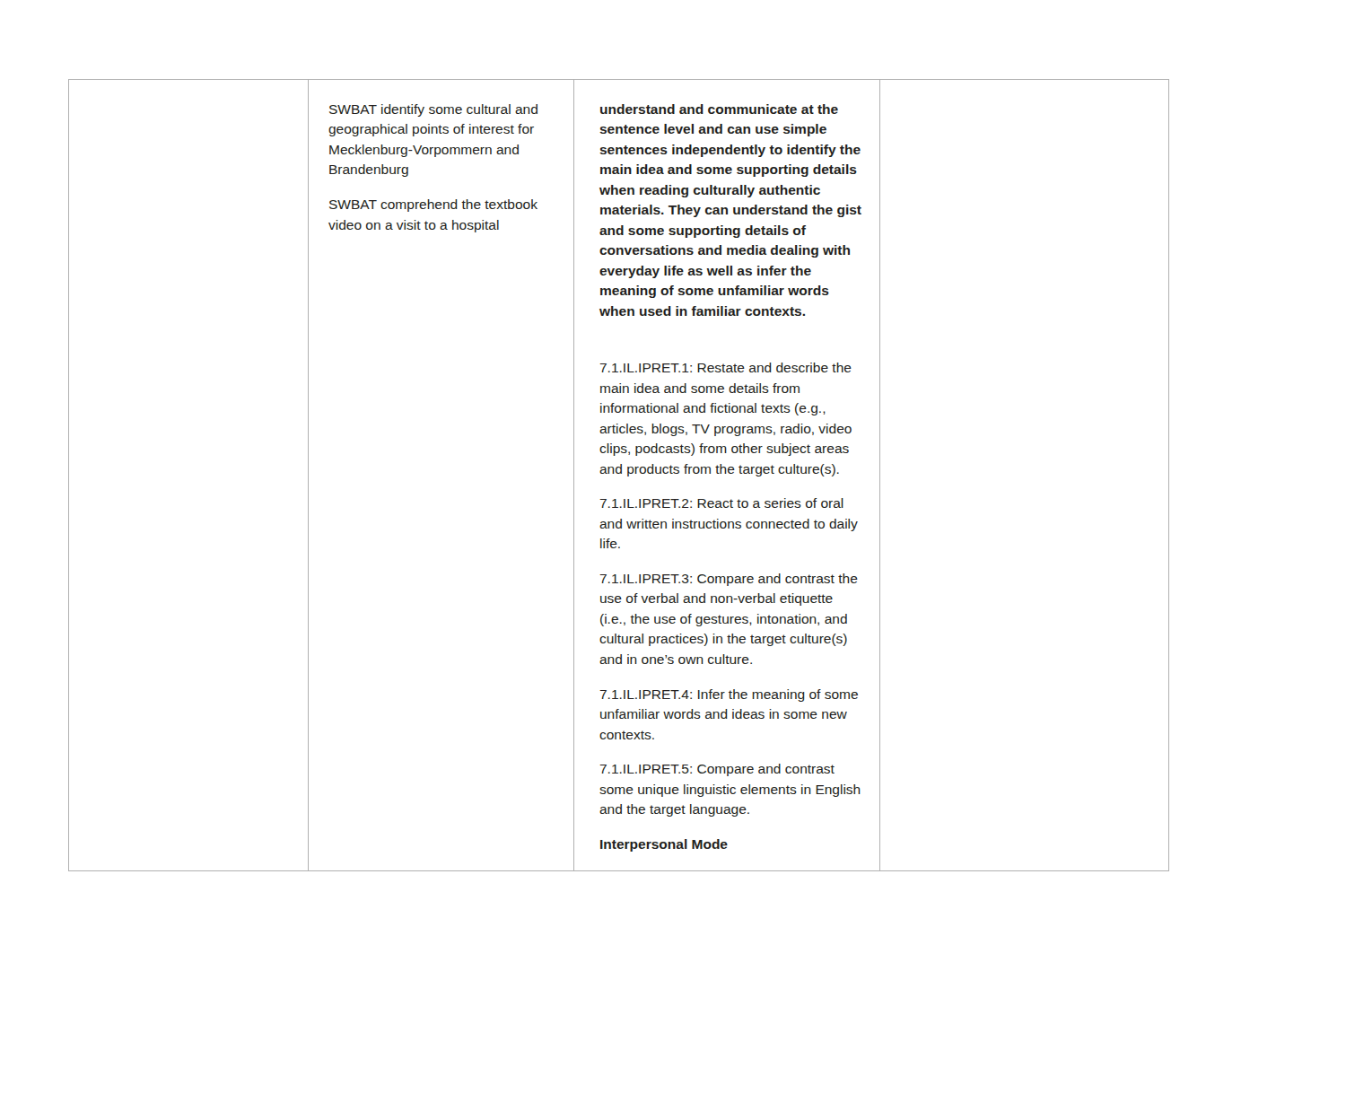| | SWBAT identify some cultural and geographical points of interest for Mecklenburg-Vorpommern and Brandenburg SWBAT comprehend the textbook video on a visit to a hospital | understand and communicate at the sentence level and can use simple sentences independently to identify the main idea and some supporting details when reading culturally authentic materials. They can understand the gist and some supporting details of conversations and media dealing with everyday life as well as infer the meaning of some unfamiliar words when used in familiar contexts. 7.1.IL.IPRET.1: Restate and describe the main idea and some details from informational and fictional texts (e.g., articles, blogs, TV programs, radio, video clips, podcasts) from other subject areas and products from the target culture(s). 7.1.IL.IPRET.2: React to a series of oral and written instructions connected to daily life. 7.1.IL.IPRET.3: Compare and contrast the use of verbal and non-verbal etiquette (i.e., the use of gestures, intonation, and cultural practices) in the target culture(s) and in one’s own culture. 7.1.IL.IPRET.4: Infer the meaning of some unfamiliar words and ideas in some new contexts. 7.1.IL.IPRET.5: Compare and contrast some unique linguistic elements in English and the target language. Interpersonal Mode | |